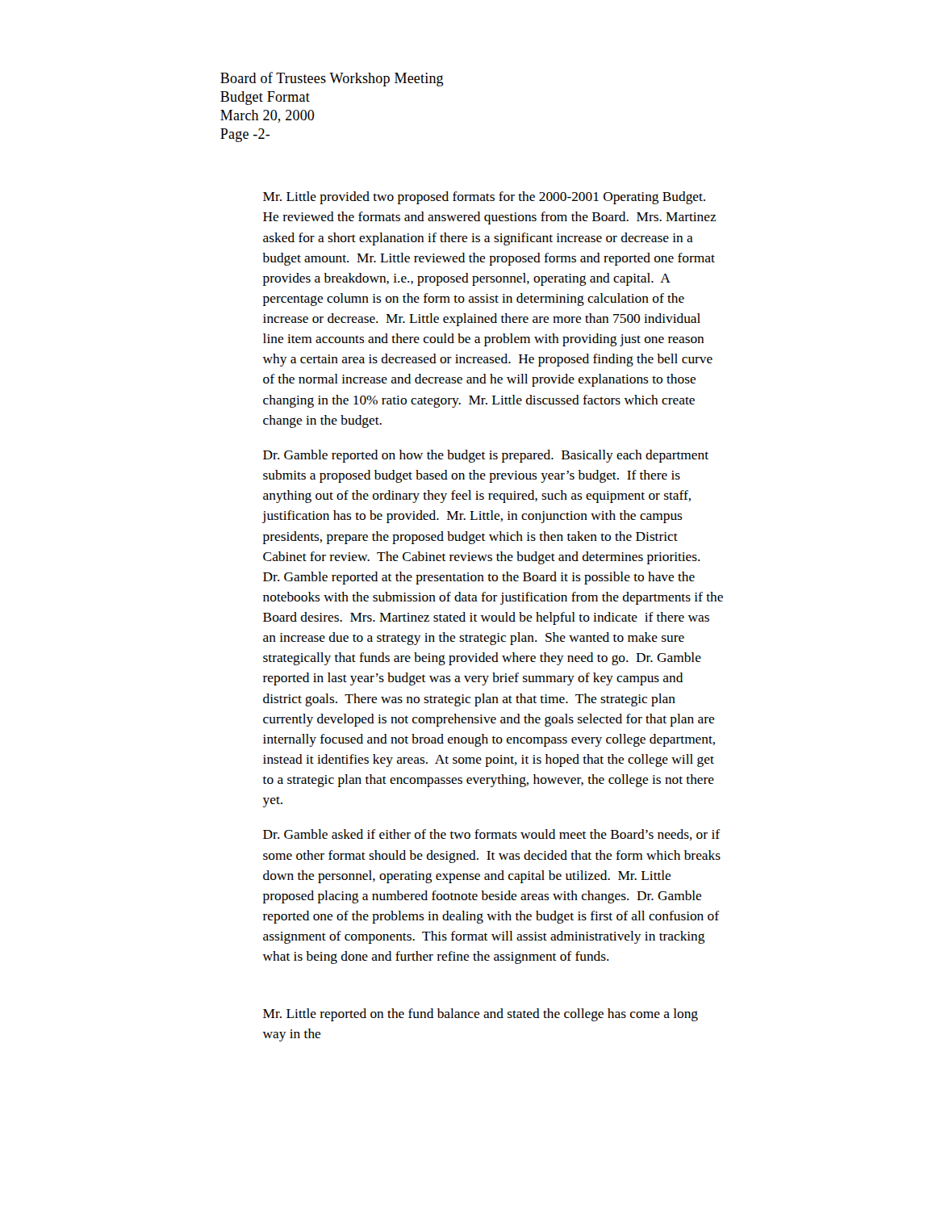Board of Trustees Workshop Meeting
Budget Format
March 20, 2000
Page -2-
Mr. Little provided two proposed formats for the 2000-2001 Operating Budget. He reviewed the formats and answered questions from the Board. Mrs. Martinez asked for a short explanation if there is a significant increase or decrease in a budget amount. Mr. Little reviewed the proposed forms and reported one format provides a breakdown, i.e., proposed personnel, operating and capital. A percentage column is on the form to assist in determining calculation of the increase or decrease. Mr. Little explained there are more than 7500 individual line item accounts and there could be a problem with providing just one reason why a certain area is decreased or increased. He proposed finding the bell curve of the normal increase and decrease and he will provide explanations to those changing in the 10% ratio category. Mr. Little discussed factors which create change in the budget.
Dr. Gamble reported on how the budget is prepared. Basically each department submits a proposed budget based on the previous year’s budget. If there is anything out of the ordinary they feel is required, such as equipment or staff, justification has to be provided. Mr. Little, in conjunction with the campus presidents, prepare the proposed budget which is then taken to the District Cabinet for review. The Cabinet reviews the budget and determines priorities. Dr. Gamble reported at the presentation to the Board it is possible to have the notebooks with the submission of data for justification from the departments if the Board desires. Mrs. Martinez stated it would be helpful to indicate if there was an increase due to a strategy in the strategic plan. She wanted to make sure strategically that funds are being provided where they need to go. Dr. Gamble reported in last year’s budget was a very brief summary of key campus and district goals. There was no strategic plan at that time. The strategic plan currently developed is not comprehensive and the goals selected for that plan are internally focused and not broad enough to encompass every college department, instead it identifies key areas. At some point, it is hoped that the college will get to a strategic plan that encompasses everything, however, the college is not there yet.
Dr. Gamble asked if either of the two formats would meet the Board’s needs, or if some other format should be designed. It was decided that the form which breaks down the personnel, operating expense and capital be utilized. Mr. Little proposed placing a numbered footnote beside areas with changes. Dr. Gamble reported one of the problems in dealing with the budget is first of all confusion of assignment of components. This format will assist administratively in tracking what is being done and further refine the assignment of funds.
Mr. Little reported on the fund balance and stated the college has come a long way in the